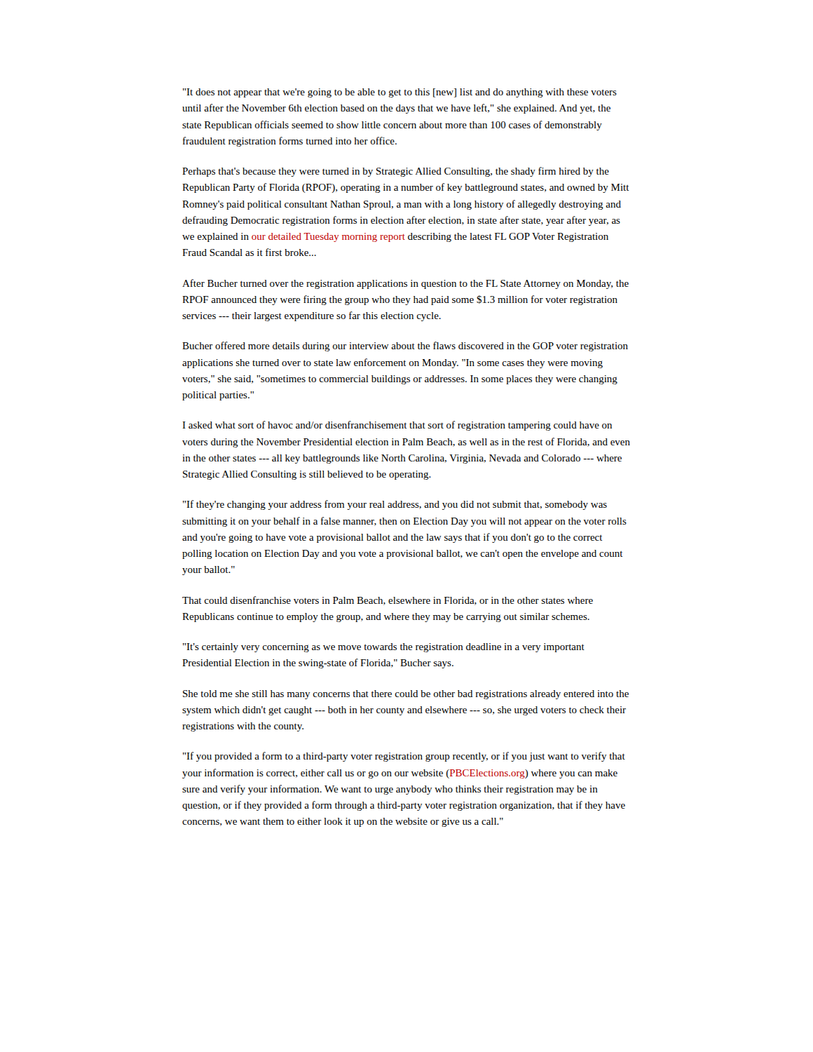"It does not appear that we're going to be able to get to this [new] list and do anything with these voters until after the November 6th election based on the days that we have left," she explained. And yet, the state Republican officials seemed to show little concern about more than 100 cases of demonstrably fraudulent registration forms turned into her office.
Perhaps that's because they were turned in by Strategic Allied Consulting, the shady firm hired by the Republican Party of Florida (RPOF), operating in a number of key battleground states, and owned by Mitt Romney's paid political consultant Nathan Sproul, a man with a long history of allegedly destroying and defrauding Democratic registration forms in election after election, in state after state, year after year, as we explained in our detailed Tuesday morning report describing the latest FL GOP Voter Registration Fraud Scandal as it first broke...
After Bucher turned over the registration applications in question to the FL State Attorney on Monday, the RPOF announced they were firing the group who they had paid some $1.3 million for voter registration services --- their largest expenditure so far this election cycle.
Bucher offered more details during our interview about the flaws discovered in the GOP voter registration applications she turned over to state law enforcement on Monday. "In some cases they were moving voters," she said, "sometimes to commercial buildings or addresses. In some places they were changing political parties."
I asked what sort of havoc and/or disenfranchisement that sort of registration tampering could have on voters during the November Presidential election in Palm Beach, as well as in the rest of Florida, and even in the other states --- all key battlegrounds like North Carolina, Virginia, Nevada and Colorado --- where Strategic Allied Consulting is still believed to be operating.
"If they're changing your address from your real address, and you did not submit that, somebody was submitting it on your behalf in a false manner, then on Election Day you will not appear on the voter rolls and you're going to have vote a provisional ballot and the law says that if you don't go to the correct polling location on Election Day and you vote a provisional ballot, we can't open the envelope and count your ballot."
That could disenfranchise voters in Palm Beach, elsewhere in Florida, or in the other states where Republicans continue to employ the group, and where they may be carrying out similar schemes.
"It's certainly very concerning as we move towards the registration deadline in a very important Presidential Election in the swing-state of Florida," Bucher says.
She told me she still has many concerns that there could be other bad registrations already entered into the system which didn't get caught --- both in her county and elsewhere --- so, she urged voters to check their registrations with the county.
"If you provided a form to a third-party voter registration group recently, or if you just want to verify that your information is correct, either call us or go on our website (PBCElections.org) where you can make sure and verify your information. We want to urge anybody who thinks their registration may be in question, or if they provided a form through a third-party voter registration organization, that if they have concerns, we want them to either look it up on the website or give us a call."